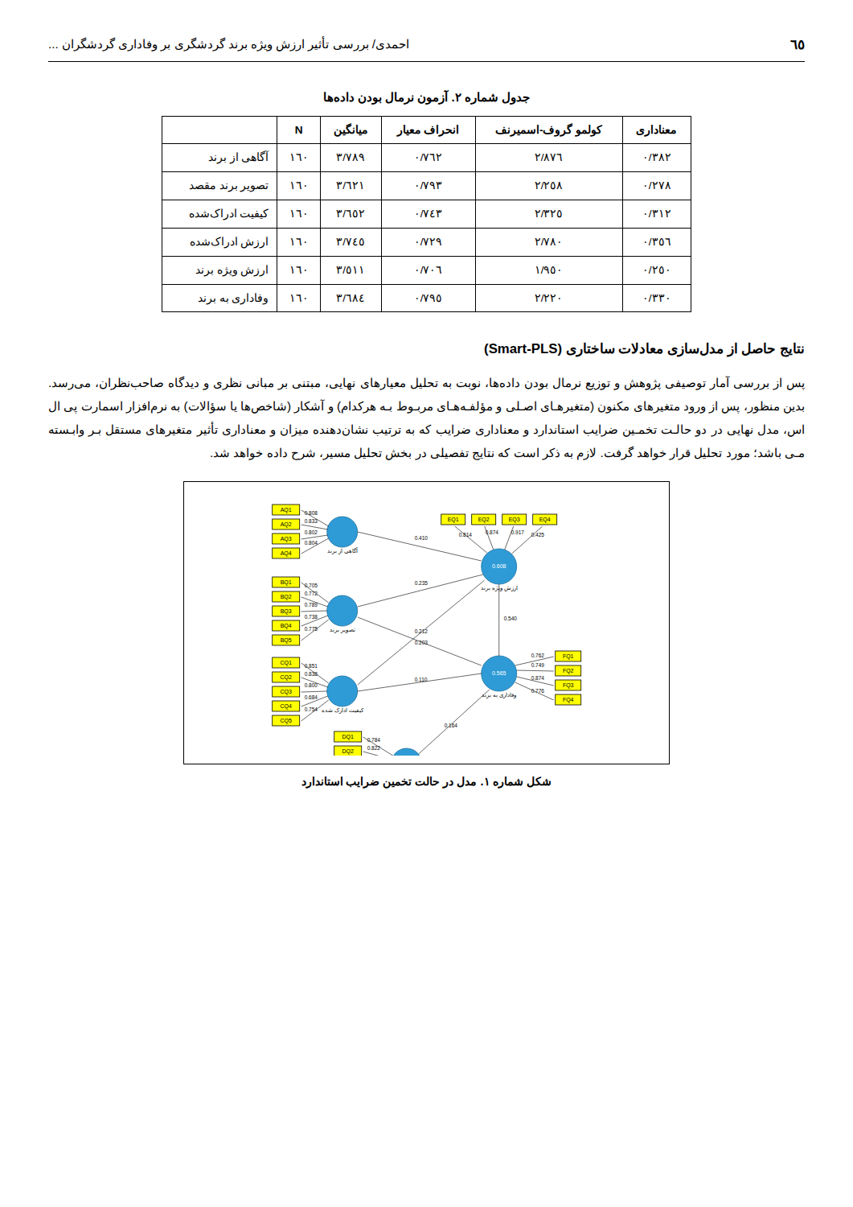٦٥ احمدی/ بررسی تأثیر ارزش ویژه برند گردشگری بر وفاداری گردشگران ...
جدول شماره ٢. آزمون نرمال بودن داده‌ها
| معناداری | کولمو گروف-اسمیرنف | انحراف معیار | میانگین | N | |
| --- | --- | --- | --- | --- | --- |
| ٠/٣٨٢ | ٢/٨٧٦ | ٠/٧٦٢ | ٣/٧٨٩ | ١٦٠ | آگاهی از برند |
| ٠/٢٧٨ | ٢/٢٥٨ | ٠/٧٩٣ | ٣/٦٢١ | ١٦٠ | تصویر برند مقصد |
| ٠/٣١٢ | ٢/٣٢٥ | ٠/٧٤٣ | ٣/٦٥٢ | ١٦٠ | کیفیت ادراک‌شده |
| ٠/٣٥٦ | ٢/٧٨٠ | ٠/٧٢٩ | ٣/٧٤٥ | ١٦٠ | ارزش ادراک‌شده |
| ٠/٢٥٠ | ١/٩٥٠ | ٠/٧٠٦ | ٣/٥١١ | ١٦٠ | ارزش ویژه برند |
| ٠/٣٣٠ | ٢/٢٢٠ | ٠/٧٩٥ | ٣/٦٨٤ | ١٦٠ | وفاداری به برند |
نتایج حاصل از مدل‌سازی معادلات ساختاری (Smart-PLS)
پس از بررسی آمار توصیفی پژوهش و توزیع نرمال بودن داده‌ها، نوبت به تحلیل معیارهای نهایی، مبتنی بر مبانی نظری و دیدگاه صاحب‌نظران، می‌رسد. بدین منظور، پس از ورود متغیرهای مکنون (متغیرهـای اصـلی و مؤلفـه‌هـای مربـوط بـه هرکدام) و آشکار (شاخص‌ها یا سؤالات) به نرم‌افزار اسمارت پی ال اس، مدل نهایی در دو حالـت تخمـین ضرایب استاندارد و معناداری ضرایب که به ترتیب نشان‌دهنده میزان و معناداری تأثیر متغیرهای مستقل بـر وابـسته مـی باشد؛ مورد تحلیل قرار خواهد گرفت. لازم به ذکر است که نتایج تفصیلی در بخش تحلیل مسیر، شرح داده خواهد شد.
AQ1 AQ2 AQ3 AQ4 آگاهی از برند 0.808 0.833 0.802 0.804 BQ1 BQ2 BQ3 BQ4 BQ5 تصویر برند 0.705 0.772 0.789 0.738 0.775 CQ1 CQ2 CQ3 CQ4 CQ5 کیفیت ادارک شده 0.851 0.838 0.800 0.684 0.754 DQ1 DQ2 DQ3 DQ4 DQ5 ارزش ادراک شده 0.784 0.822 0.796 0.253 0.297 EQ1 EQ2 EQ3 EQ4 0.608 ارزش ویژه برند 0.814 0.874 0.917 0.425 FQ1 FQ2 FQ3 FQ4 0.565 وفاداری به برند 0.762 0.749 0.874 0.776 0.410 0.235 0.212 0.203 0.110 0.164 0.540
شکل شماره ١. مدل در حالت تخمین ضرایب استاندارد